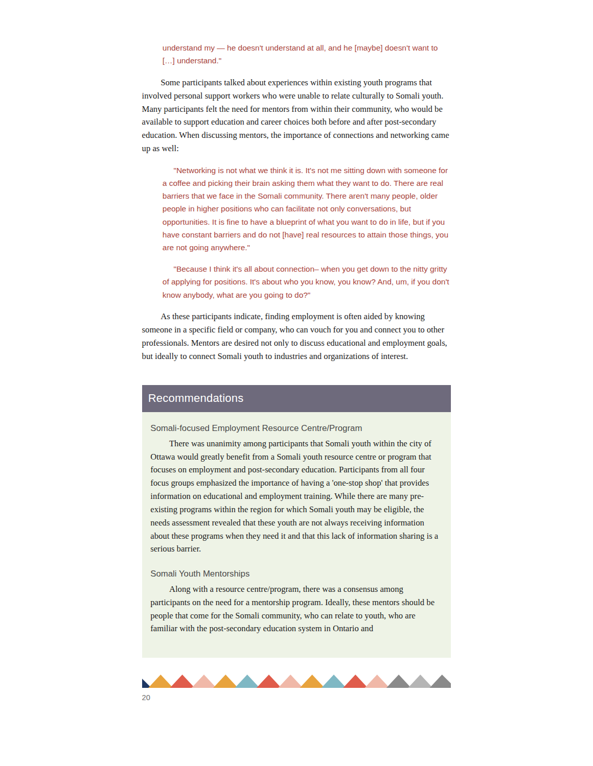understand my — he doesn't understand at all, and he [maybe] doesn't want to […] understand."
Some participants talked about experiences within existing youth programs that involved personal support workers who were unable to relate culturally to Somali youth. Many participants felt the need for mentors from within their community, who would be available to support education and career choices both before and after post-secondary education. When discussing mentors, the importance of connections and networking came up as well:
"Networking is not what we think it is. It's not me sitting down with someone for a coffee and picking their brain asking them what they want to do. There are real barriers that we face in the Somali community. There aren't many people, older people in higher positions who can facilitate not only conversations, but opportunities. It is fine to have a blueprint of what you want to do in life, but if you have constant barriers and do not [have] real resources to attain those things, you are not going anywhere."
"Because I think it's all about connection– when you get down to the nitty gritty of applying for positions. It's about who you know, you know? And, um, if you don't know anybody, what are you going to do?"
As these participants indicate, finding employment is often aided by knowing someone in a specific field or company, who can vouch for you and connect you to other professionals. Mentors are desired not only to discuss educational and employment goals, but ideally to connect Somali youth to industries and organizations of interest.
Recommendations
Somali-focused Employment Resource Centre/Program
There was unanimity among participants that Somali youth within the city of Ottawa would greatly benefit from a Somali youth resource centre or program that focuses on employment and post-secondary education. Participants from all four focus groups emphasized the importance of having a 'one-stop shop' that provides information on educational and employment training. While there are many pre-existing programs within the region for which Somali youth may be eligible, the needs assessment revealed that these youth are not always receiving information about these programs when they need it and that this lack of information sharing is a serious barrier.
Somali Youth Mentorships
Along with a resource centre/program, there was a consensus among participants on the need for a mentorship program. Ideally, these mentors should be people that come for the Somali community, who can relate to youth, who are familiar with the post-secondary education system in Ontario and
20